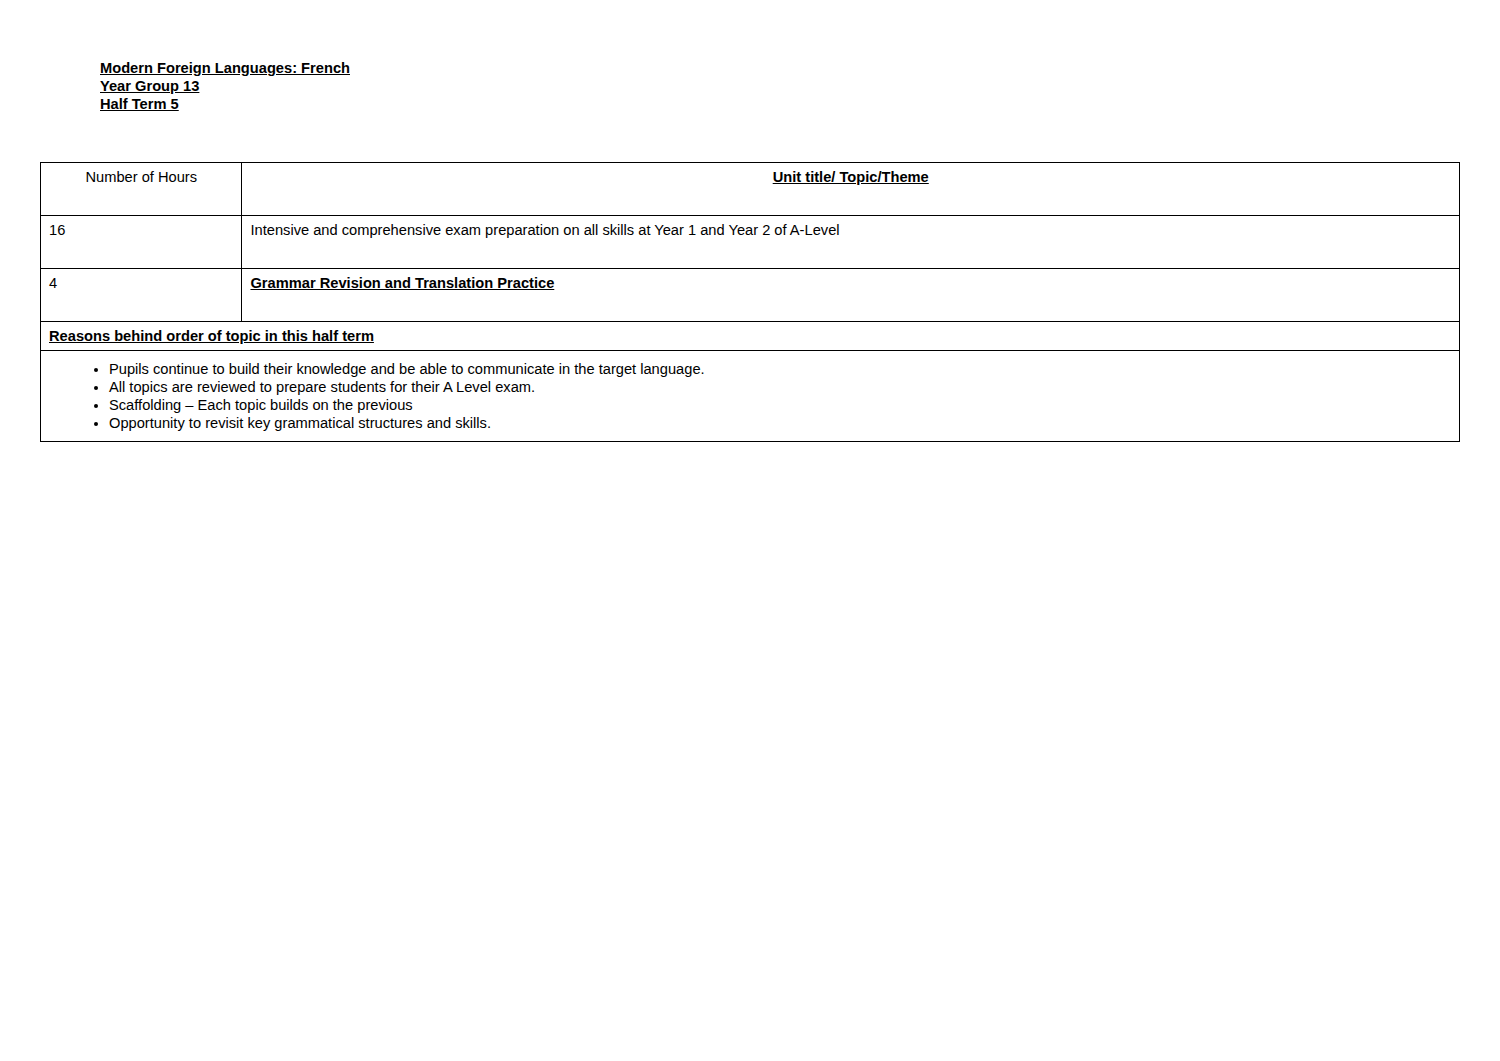Modern Foreign Languages: French
Year Group 13
Half Term 5
| Number of Hours | Unit title/ Topic/Theme |
| 16 | Intensive and comprehensive exam preparation on all skills at Year 1 and Year 2 of A-Level |
| 4 | Grammar Revision and Translation Practice |
| Reasons behind order of topic in this half term |
| Pupils continue to build their knowledge and be able to communicate in the target language. All topics are reviewed to prepare students for their A Level exam. Scaffolding – Each topic builds on the previous Opportunity to revisit key grammatical structures and skills. |